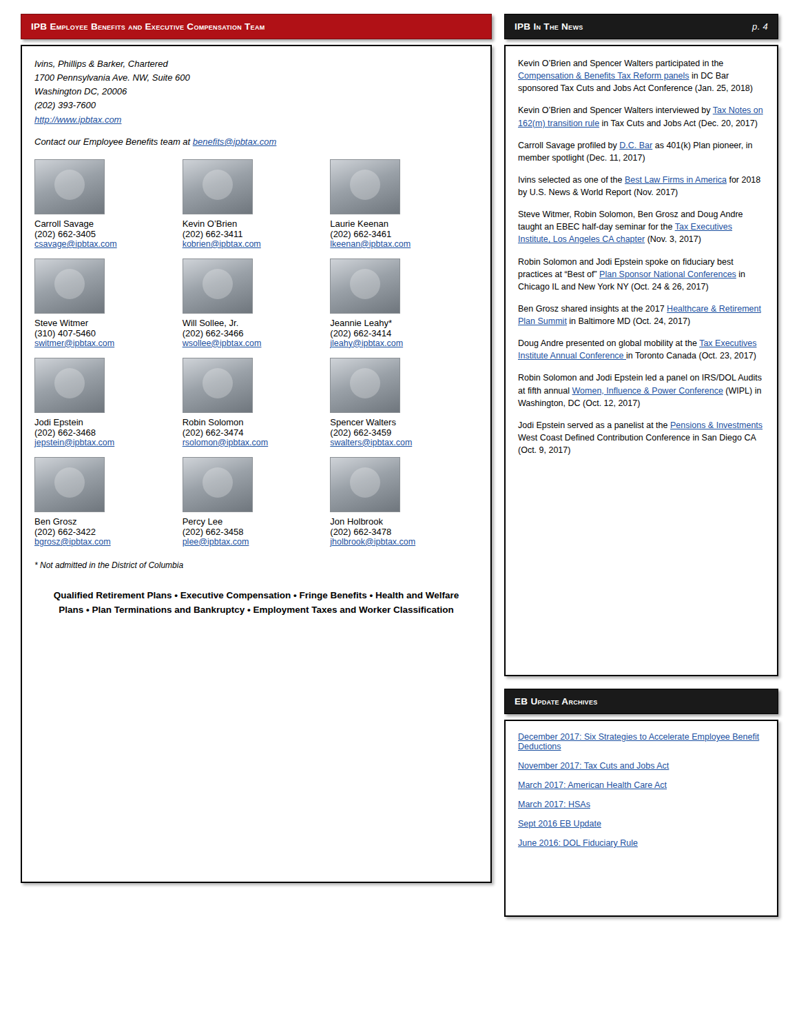IPB Employee Benefits and Executive Compensation Team
Ivins, Phillips & Barker, Chartered
1700 Pennsylvania Ave. NW, Suite 600
Washington DC, 20006
(202) 393-7600
http://www.ipbtax.com
Contact our Employee Benefits team at benefits@ipbtax.com
| Carroll Savage (202) 662-3405 csavage@ipbtax.com | Kevin O’Brien (202) 662-3411 kobrien@ipbtax.com | Laurie Keenan (202) 662-3461 lkeenan@ipbtax.com |
| Steve Witmer (310) 407-5460 switmer@ipbtax.com | Will Sollee, Jr. (202) 662-3466 wsollee@ipbtax.com | Jeannie Leahy* (202) 662-3414 jleahy@ipbtax.com |
| Jodi Epstein (202) 662-3468 jepstein@ipbtax.com | Robin Solomon (202) 662-3474 rsolomon@ipbtax.com | Spencer Walters (202) 662-3459 swalters@ipbtax.com |
| Ben Grosz (202) 662-3422 bgrosz@ipbtax.com | Percy Lee (202) 662-3458 plee@ipbtax.com | Jon Holbrook (202) 662-3478 jholbrook@ipbtax.com |
* Not admitted in the District of Columbia
Qualified Retirement Plans • Executive Compensation • Fringe Benefits • Health and Welfare Plans • Plan Terminations and Bankruptcy • Employment Taxes and Worker Classification
IPB In The News p. 4
Kevin O’Brien and Spencer Walters participated in the Compensation & Benefits Tax Reform panels in DC Bar sponsored Tax Cuts and Jobs Act Conference (Jan. 25, 2018)
Kevin O’Brien and Spencer Walters interviewed by Tax Notes on 162(m) transition rule in Tax Cuts and Jobs Act (Dec. 20, 2017)
Carroll Savage profiled by D.C. Bar as 401(k) Plan pioneer, in member spotlight (Dec. 11, 2017)
Ivins selected as one of the Best Law Firms in America for 2018 by U.S. News & World Report (Nov. 2017)
Steve Witmer, Robin Solomon, Ben Grosz and Doug Andre taught an EBEC half-day seminar for the Tax Executives Institute, Los Angeles CA chapter (Nov. 3, 2017)
Robin Solomon and Jodi Epstein spoke on fiduciary best practices at “Best of” Plan Sponsor National Conferences in Chicago IL and New York NY (Oct. 24 & 26, 2017)
Ben Grosz shared insights at the 2017 Healthcare & Retirement Plan Summit in Baltimore MD (Oct. 24, 2017)
Doug Andre presented on global mobility at the Tax Executives Institute Annual Conference in Toronto Canada (Oct. 23, 2017)
Robin Solomon and Jodi Epstein led a panel on IRS/DOL Audits at fifth annual Women, Influence & Power Conference (WIPL) in Washington, DC (Oct. 12, 2017)
Jodi Epstein served as a panelist at the Pensions & Investments West Coast Defined Contribution Conference in San Diego CA (Oct. 9, 2017)
EB Update Archives
December 2017: Six Strategies to Accelerate Employee Benefit Deductions
November 2017: Tax Cuts and Jobs Act
March 2017: American Health Care Act
March 2017: HSAs
Sept 2016 EB Update
June 2016: DOL Fiduciary Rule